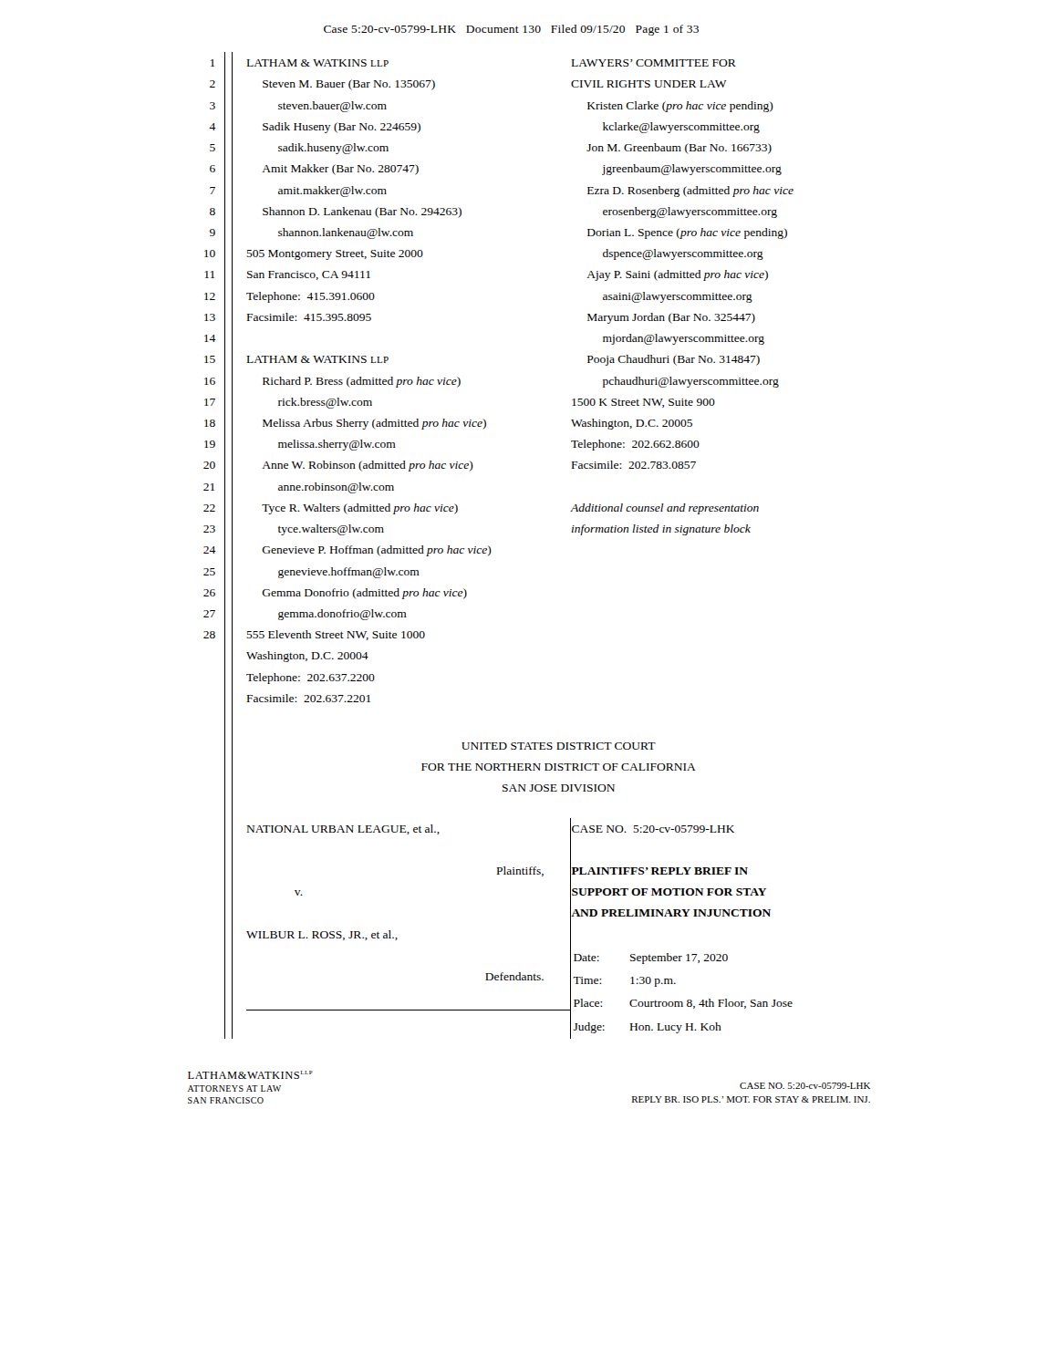Case 5:20-cv-05799-LHK Document 130 Filed 09/15/20 Page 1 of 33
1
2
3
4
5
6
7
8
9
10
11
12
13
14
15
16
17
18
19
20
21
22
23
24
25
26
27
28
LATHAM & WATKINS LLP
Steven M. Bauer (Bar No. 135067)
steven.bauer@lw.com
Sadik Huseny (Bar No. 224659)
sadik.huseny@lw.com
Amit Makker (Bar No. 280747)
amit.makker@lw.com
Shannon D. Lankenau (Bar No. 294263)
shannon.lankenau@lw.com
505 Montgomery Street, Suite 2000
San Francisco, CA 94111
Telephone: 415.391.0600
Facsimile: 415.395.8095
LATHAM & WATKINS LLP
Richard P. Bress (admitted pro hac vice)
rick.bress@lw.com
Melissa Arbus Sherry (admitted pro hac vice)
melissa.sherry@lw.com
Anne W. Robinson (admitted pro hac vice)
anne.robinson@lw.com
Tyce R. Walters (admitted pro hac vice)
tyce.walters@lw.com
Genevieve P. Hoffman (admitted pro hac vice)
genevieve.hoffman@lw.com
Gemma Donofrio (admitted pro hac vice)
gemma.donofrio@lw.com
555 Eleventh Street NW, Suite 1000
Washington, D.C. 20004
Telephone: 202.637.2200
Facsimile: 202.637.2201
LAWYERS’ COMMITTEE FOR
CIVIL RIGHTS UNDER LAW
Kristen Clarke (pro hac vice pending)
kclarke@lawyerscommittee.org
Jon M. Greenbaum (Bar No. 166733)
jgreenbaum@lawyerscommittee.org
Ezra D. Rosenberg (admitted pro hac vice
erosenberg@lawyerscommittee.org
Dorian L. Spence (pro hac vice pending)
dspence@lawyerscommittee.org
Ajay P. Saini (admitted pro hac vice)
asaini@lawyerscommittee.org
Maryum Jordan (Bar No. 325447)
mjordan@lawyerscommittee.org
Pooja Chaudhuri (Bar No. 314847)
pchaudhuri@lawyerscommittee.org
1500 K Street NW, Suite 900
Washington, D.C. 20005
Telephone: 202.662.8600
Facsimile: 202.783.0857
Additional counsel and representation
information listed in signature block
UNITED STATES DISTRICT COURT
FOR THE NORTHERN DISTRICT OF CALIFORNIA
SAN JOSE DIVISION
| NATIONAL URBAN LEAGUE, et al., Plaintiffs, v. WILBUR L. ROSS, JR., et al., Defendants. | CASE NO. 5:20-cv-05799-LHK PLAINTIFFS’ REPLY BRIEF IN SUPPORT OF MOTION FOR STAY AND PRELIMINARY INJUNCTION / Date: / September 17, 2020 / / Time: / 1:30 p.m. / / Place: / Courtroom 8, 4th Floor, San Jose / / Judge: / Hon. Lucy H. Koh / |
LATHAM&WATKINSLLP
ATTORNEYS AT LAW
SAN FRANCISCO
CASE NO. 5:20-cv-05799-LHK
REPLY BR. ISO PLS.’ MOT. FOR STAY & PRELIM. INJ.